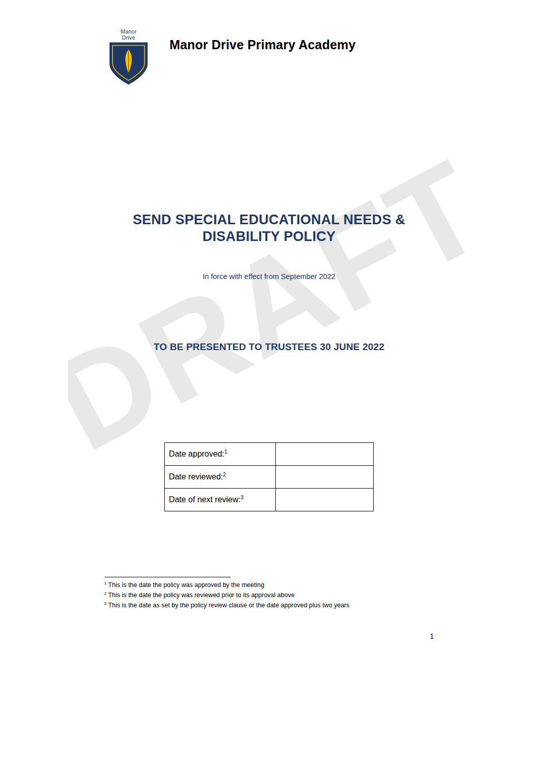DRAFT
Manor Drive crest Manor Drive
Manor Drive Primary Academy
SEND SPECIAL EDUCATIONAL NEEDS &
DISABILITY POLICY
In force with effect from September 2022
TO BE PRESENTED TO TRUSTEES 30 JUNE 2022
| Date approved: 1 | |
| Date reviewed: 2 | |
| Date of next review: 3 | |
1 This is the date the policy was approved by the meeting
2 This is the date the policy was reviewed prior to its approval above
3 This is the date as set by the policy review clause or the date approved plus two years
1